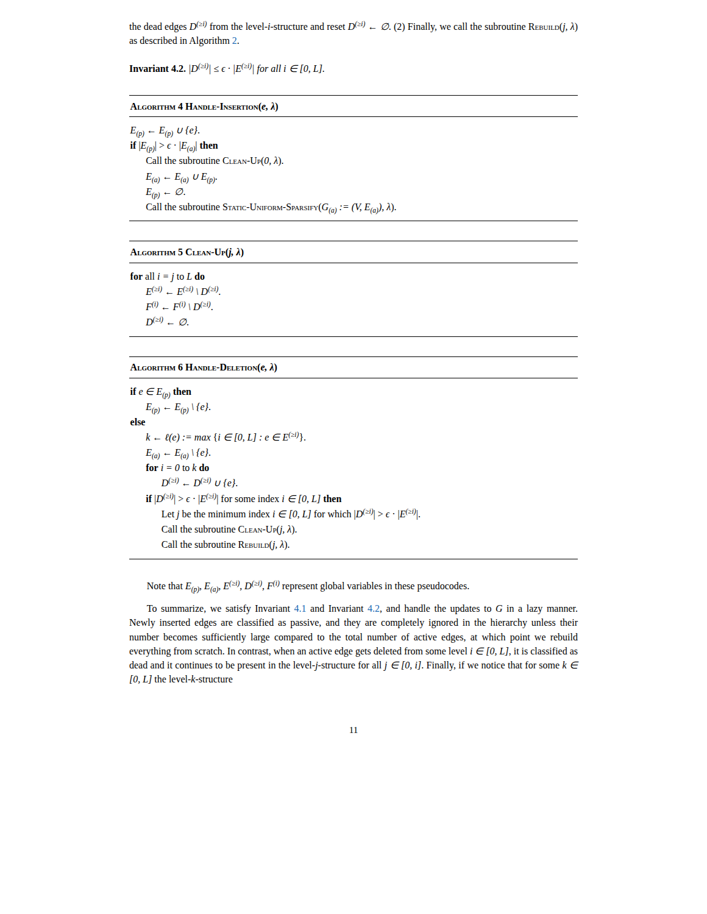the dead edges D(≥i) from the level-i-structure and reset D(≥i) ← ∅. (2) Finally, we call the subroutine Rebuild(j, λ) as described in Algorithm 2.
Invariant 4.2. |D(≥i)| ≤ ϵ · |E(≥i)| for all i ∈ [0, L].
Algorithm 4 Handle-Insertion(e, λ)
E(p) ← E(p) ∪ {e}.
if |E(p)| > ϵ · |E(a)| then
Call the subroutine Clean-Up(0, λ).
E(a) ← E(a) ∪ E(p).
E(p) ← ∅.
Call the subroutine Static-Uniform-Sparsify(G(a) := (V, E(a)), λ).
Algorithm 5 Clean-Up(j, λ)
for all i = j to L do
E(≥i) ← E(≥i) \ D(≥i).
F(i) ← F(i) \ D(≥i).
D(≥i) ← ∅.
Algorithm 6 Handle-Deletion(e, λ)
if e ∈ E(p) then
E(p) ← E(p) \ {e}.
else
k ← ℓ(e) := max {i ∈ [0, L] : e ∈ E(≥i)}.
E(a) ← E(a) \ {e}.
for i = 0 to k do
D(≥i) ← D(≥i) ∪ {e}.
if |D(≥i)| > ϵ · |E(≥i)| for some index i ∈ [0, L] then
Let j be the minimum index i ∈ [0, L] for which |D(≥i)| > ϵ · |E(≥i)|.
Call the subroutine Clean-Up(j, λ).
Call the subroutine Rebuild(j, λ).
Note that E(p), E(a), E(≥i), D(≥i), F(i) represent global variables in these pseudocodes.
To summarize, we satisfy Invariant 4.1 and Invariant 4.2, and handle the updates to G in a lazy manner. Newly inserted edges are classified as passive, and they are completely ignored in the hierarchy unless their number becomes sufficiently large compared to the total number of active edges, at which point we rebuild everything from scratch. In contrast, when an active edge gets deleted from some level i ∈ [0, L], it is classified as dead and it continues to be present in the level-j-structure for all j ∈ [0, i]. Finally, if we notice that for some k ∈ [0, L] the level-k-structure
11